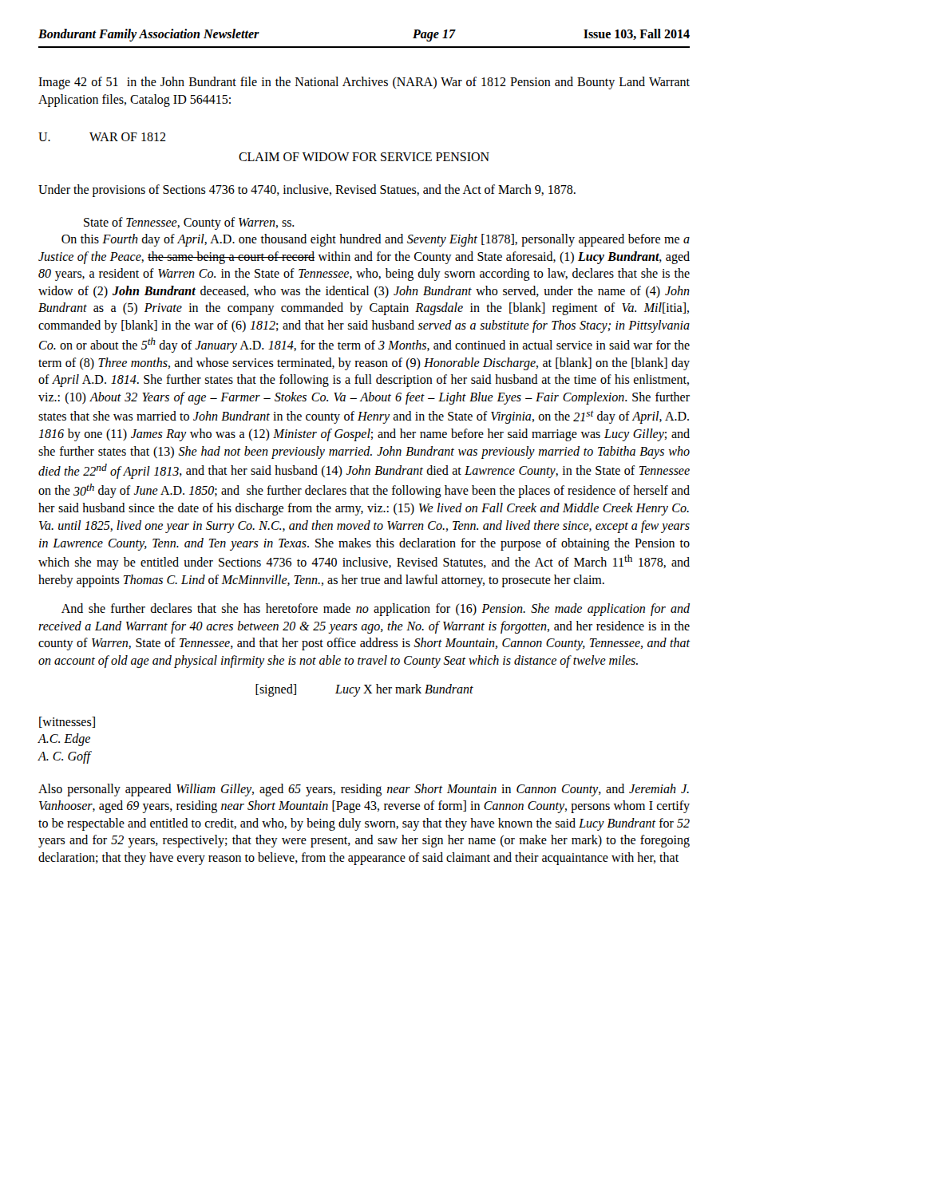Bondurant Family Association Newsletter Page 17 Issue 103, Fall 2014
Image 42 of 51 in the John Bundrant file in the National Archives (NARA) War of 1812 Pension and Bounty Land Warrant Application files, Catalog ID 564415:
U. WAR OF 1812
CLAIM OF WIDOW FOR SERVICE PENSION
Under the provisions of Sections 4736 to 4740, inclusive, Revised Statues, and the Act of March 9, 1878.
State of Tennessee, County of Warren, ss.
On this Fourth day of April, A.D. one thousand eight hundred and Seventy Eight [1878], personally appeared before me a Justice of the Peace, the same being a court of record within and for the County and State aforesaid, (1) Lucy Bundrant, aged 80 years, a resident of Warren Co. in the State of Tennessee, who, being duly sworn according to law, declares that she is the widow of (2) John Bundrant deceased, who was the identical (3) John Bundrant who served, under the name of (4) John Bundrant as a (5) Private in the company commanded by Captain Ragsdale in the [blank] regiment of Va. Mil[itia], commanded by [blank] in the war of (6) 1812; and that her said husband served as a substitute for Thos Stacy; in Pittsylvania Co. on or about the 5th day of January A.D. 1814, for the term of 3 Months, and continued in actual service in said war for the term of (8) Three months, and whose services terminated, by reason of (9) Honorable Discharge, at [blank] on the [blank] day of April A.D. 1814. She further states that the following is a full description of her said husband at the time of his enlistment, viz.: (10) About 32 Years of age – Farmer – Stokes Co. Va – About 6 feet – Light Blue Eyes – Fair Complexion. She further states that she was married to John Bundrant in the county of Henry and in the State of Virginia, on the 21st day of April, A.D. 1816 by one (11) James Ray who was a (12) Minister of Gospel; and her name before her said marriage was Lucy Gilley; and she further states that (13) She had not been previously married. John Bundrant was previously married to Tabitha Bays who died the 22nd of April 1813, and that her said husband (14) John Bundrant died at Lawrence County, in the State of Tennessee on the 30th day of June A.D. 1850; and she further declares that the following have been the places of residence of herself and her said husband since the date of his discharge from the army, viz.: (15) We lived on Fall Creek and Middle Creek Henry Co. Va. until 1825, lived one year in Surry Co. N.C., and then moved to Warren Co., Tenn. and lived there since, except a few years in Lawrence County, Tenn. and Ten years in Texas. She makes this declaration for the purpose of obtaining the Pension to which she may be entitled under Sections 4736 to 4740 inclusive, Revised Statutes, and the Act of March 11th 1878, and hereby appoints Thomas C. Lind of McMinnville, Tenn., as her true and lawful attorney, to prosecute her claim.
And she further declares that she has heretofore made no application for (16) Pension. She made application for and received a Land Warrant for 40 acres between 20 & 25 years ago, the No. of Warrant is forgotten, and her residence is in the county of Warren, State of Tennessee, and that her post office address is Short Mountain, Cannon County, Tennessee, and that on account of old age and physical infirmity she is not able to travel to County Seat which is distance of twelve miles.
[signed] Lucy X her mark Bundrant
[witnesses]
A.C. Edge
A. C. Goff
Also personally appeared William Gilley, aged 65 years, residing near Short Mountain in Cannon County, and Jeremiah J. Vanhooser, aged 69 years, residing near Short Mountain [Page 43, reverse of form] in Cannon County, persons whom I certify to be respectable and entitled to credit, and who, by being duly sworn, say that they have known the said Lucy Bundrant for 52 years and for 52 years, respectively; that they were present, and saw her sign her name (or make her mark) to the foregoing declaration; that they have every reason to believe, from the appearance of said claimant and their acquaintance with her, that